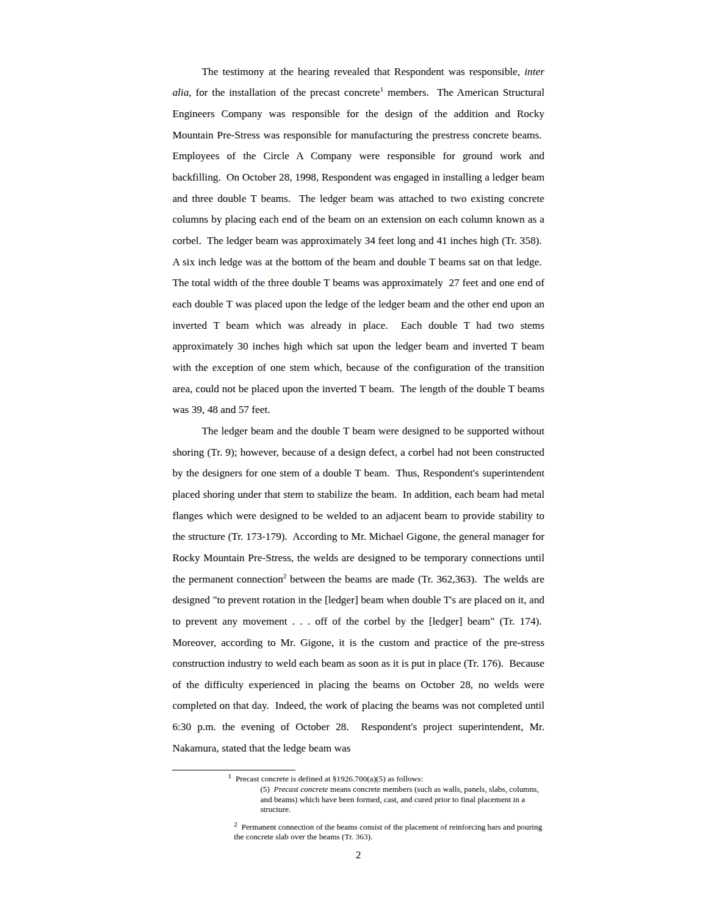The testimony at the hearing revealed that Respondent was responsible, inter alia, for the installation of the precast concrete1 members. The American Structural Engineers Company was responsible for the design of the addition and Rocky Mountain Pre-Stress was responsible for manufacturing the prestress concrete beams. Employees of the Circle A Company were responsible for ground work and backfilling. On October 28, 1998, Respondent was engaged in installing a ledger beam and three double T beams. The ledger beam was attached to two existing concrete columns by placing each end of the beam on an extension on each column known as a corbel. The ledger beam was approximately 34 feet long and 41 inches high (Tr. 358). A six inch ledge was at the bottom of the beam and double T beams sat on that ledge. The total width of the three double T beams was approximately 27 feet and one end of each double T was placed upon the ledge of the ledger beam and the other end upon an inverted T beam which was already in place. Each double T had two stems approximately 30 inches high which sat upon the ledger beam and inverted T beam with the exception of one stem which, because of the configuration of the transition area, could not be placed upon the inverted T beam. The length of the double T beams was 39, 48 and 57 feet.
The ledger beam and the double T beam were designed to be supported without shoring (Tr. 9); however, because of a design defect, a corbel had not been constructed by the designers for one stem of a double T beam. Thus, Respondent's superintendent placed shoring under that stem to stabilize the beam. In addition, each beam had metal flanges which were designed to be welded to an adjacent beam to provide stability to the structure (Tr. 173-179). According to Mr. Michael Gigone, the general manager for Rocky Mountain Pre-Stress, the welds are designed to be temporary connections until the permanent connection2 between the beams are made (Tr. 362,363). The welds are designed "to prevent rotation in the [ledger] beam when double T's are placed on it, and to prevent any movement . . . off of the corbel by the [ledger] beam" (Tr. 174). Moreover, according to Mr. Gigone, it is the custom and practice of the pre-stress construction industry to weld each beam as soon as it is put in place (Tr. 176). Because of the difficulty experienced in placing the beams on October 28, no welds were completed on that day. Indeed, the work of placing the beams was not completed until 6:30 p.m. the evening of October 28. Respondent's project superintendent, Mr. Nakamura, stated that the ledge beam was
1 Precast concrete is defined at §1926.700(a)(5) as follows: (5) Precast concrete means concrete members (such as walls, panels, slabs, columns, and beams) which have been formed, cast, and cured prior to final placement in a structure.
2 Permanent connection of the beams consist of the placement of reinforcing bars and pouring the concrete slab over the beams (Tr. 363).
2